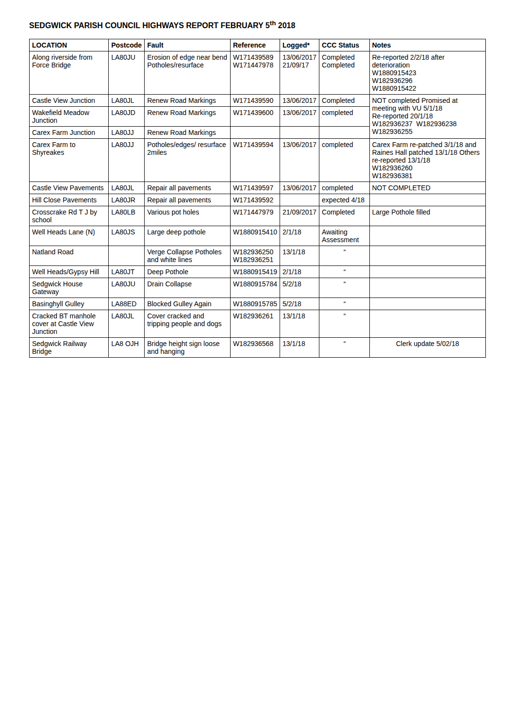SEDGWICK PARISH COUNCIL HIGHWAYS REPORT FEBRUARY 5th 2018
| LOCATION | Postcode | Fault | Reference | Logged* | CCC Status | Notes |
| --- | --- | --- | --- | --- | --- | --- |
| Along riverside from Force Bridge | LA80JU | Erosion of edge near bend Potholes/resurface | W171439589 W171447978 | 13/06/2017 21/09/17 | Completed Completed | Re-reported 2/2/18 after deterioration W1880915423 W182936296 W1880915422 |
| Castle View Junction | LA80JL | Renew Road Markings | W171439590 | 13/06/2017 | Completed | NOT completed Promised at meeting with VU 5/1/18 Re-reported 20/1/18 W182936237 W182936238 W182936255 |
| Wakefield Meadow Junction | LA80JD | Renew Road Markings | W171439600 | 13/06/2017 | completed |
| Carex Farm Junction | LA80JJ | Renew Road Markings | | | |
| Carex Farm to Shyreakes | LA80JJ | Potholes/edges/ resurface 2miles | W171439594 | 13/06/2017 | completed | Carex Farm re-patched 3/1/18 and Raines Hall patched 13/1/18 Others re-reported 13/1/18 W182936260 W182936381 |
| Castle View Pavements | LA80JL | Repair all pavements | W171439597 | 13/06/2017 | completed | NOT COMPLETED |
| Hill Close Pavements | LA80JR | Repair all pavements | W171439592 | | expected 4/18 | |
| Crosscrake Rd T J by school | LA80LB | Various pot holes | W171447979 | 21/09/2017 | Completed | Large Pothole filled |
| Well Heads Lane (N) | LA80JS | Large deep pothole | W1880915410 | 2/1/18 | Awaiting Assessment | |
| Natland Road | | Verge Collapse Potholes and white lines | W182936250 W182936251 | 13/1/18 | “ | |
| Well Heads/Gypsy Hill | LA80JT | Deep Pothole | W1880915419 | 2/1/18 | “ | |
| Sedgwick House Gateway | LA80JU | Drain Collapse | W1880915784 | 5/2/18 | “ | |
| Basinghyll Gulley | LA88ED | Blocked Gulley Again | W1880915785 | 5/2/18 | “ | |
| Cracked BT manhole cover at Castle View Junction | LA80JL | Cover cracked and tripping people and dogs | W182936261 | 13/1/18 | “ | |
| Sedgwick Railway Bridge | LA8 OJH | Bridge height sign loose and hanging | W182936568 | 13/1/18 | “ | Clerk update 5/02/18 |